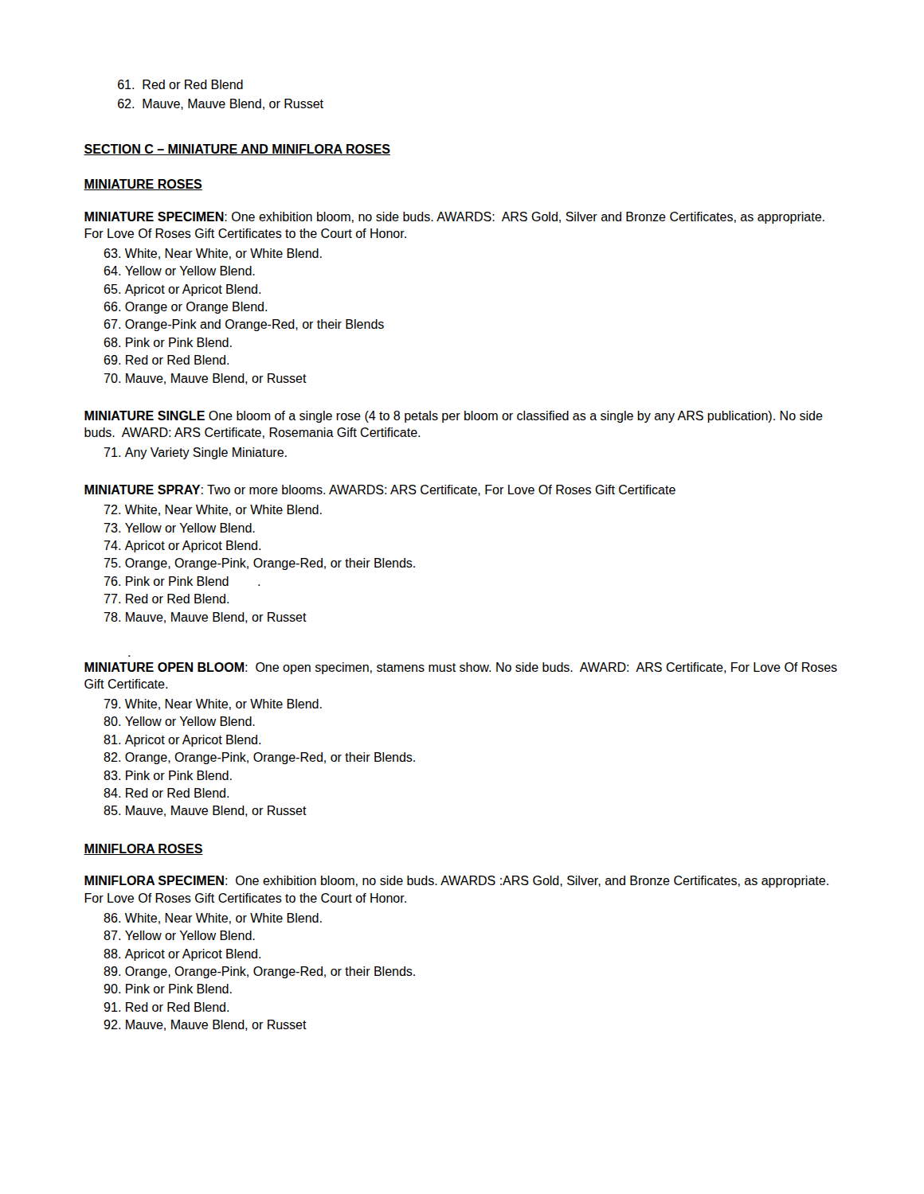61. Red or Red Blend
62. Mauve, Mauve Blend, or Russet
SECTION C – MINIATURE AND MINIFLORA ROSES
MINIATURE ROSES
MINIATURE SPECIMEN: One exhibition bloom, no side buds. AWARDS: ARS Gold, Silver and Bronze Certificates, as appropriate. For Love Of Roses Gift Certificates to the Court of Honor.
White, Near White, or White Blend.
Yellow or Yellow Blend.
Apricot or Apricot Blend.
Orange or Orange Blend.
Orange-Pink and Orange-Red, or their Blends
Pink or Pink Blend.
Red or Red Blend.
Mauve, Mauve Blend, or Russet
MINIATURE SINGLE One bloom of a single rose (4 to 8 petals per bloom or classified as a single by any ARS publication). No side buds. AWARD: ARS Certificate, Rosemania Gift Certificate.
Any Variety Single Miniature.
MINIATURE SPRAY: Two or more blooms. AWARDS: ARS Certificate, For Love Of Roses Gift Certificate
White, Near White, or White Blend.
Yellow or Yellow Blend.
Apricot or Apricot Blend.
Orange, Orange-Pink, Orange-Red, or their Blends.
Pink or Pink Blend .
Red or Red Blend.
Mauve, Mauve Blend, or Russet
.
MINIATURE OPEN BLOOM: One open specimen, stamens must show. No side buds. AWARD: ARS Certificate, For Love Of Roses Gift Certificate.
White, Near White, or White Blend.
Yellow or Yellow Blend.
Apricot or Apricot Blend.
Orange, Orange-Pink, Orange-Red, or their Blends.
Pink or Pink Blend.
Red or Red Blend.
Mauve, Mauve Blend, or Russet
MINIFLORA ROSES
MINIFLORA SPECIMEN: One exhibition bloom, no side buds. AWARDS :ARS Gold, Silver, and Bronze Certificates, as appropriate. For Love Of Roses Gift Certificates to the Court of Honor.
White, Near White, or White Blend.
Yellow or Yellow Blend.
Apricot or Apricot Blend.
Orange, Orange-Pink, Orange-Red, or their Blends.
Pink or Pink Blend.
Red or Red Blend.
Mauve, Mauve Blend, or Russet